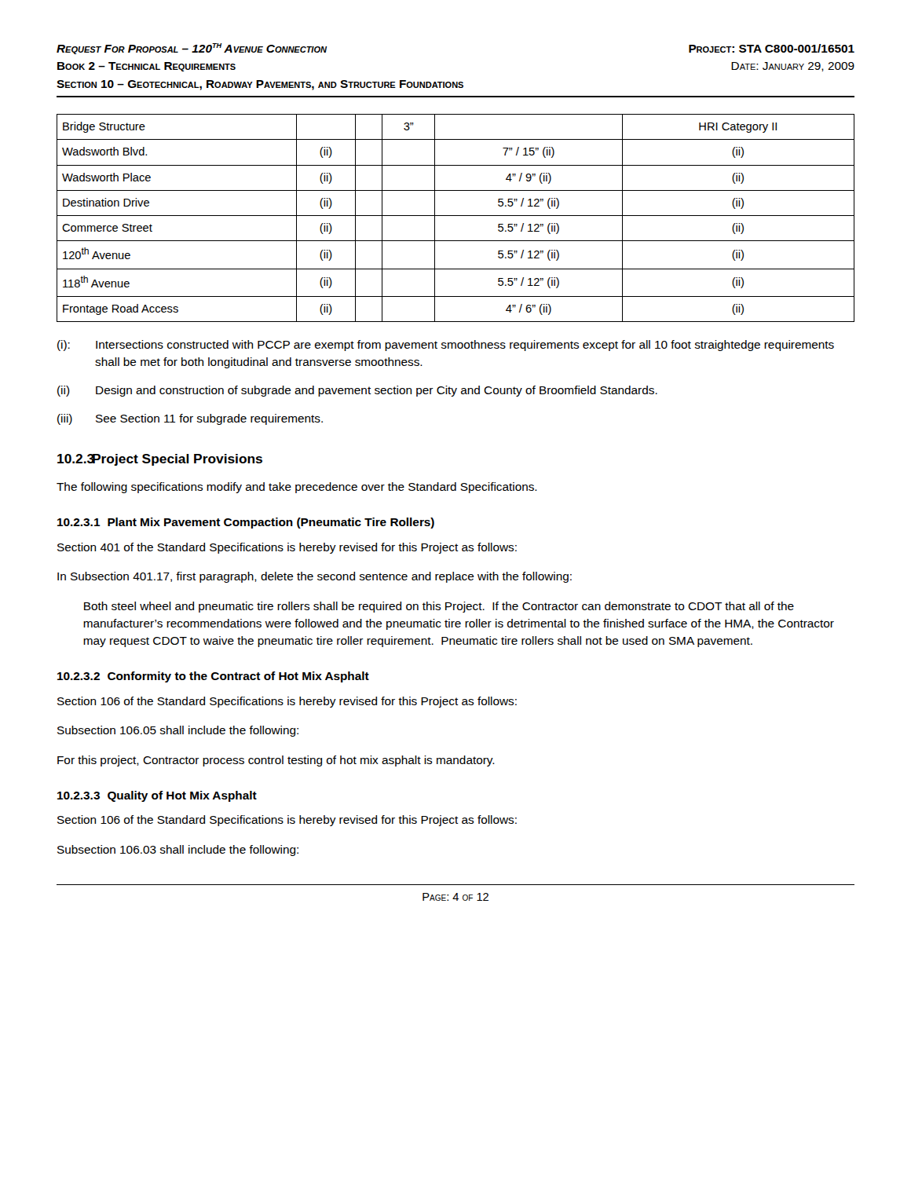Request For Proposal – 120th Avenue Connection Project: STA C800-001/16501
Book 2 – Technical Requirements Date: January 29, 2009
Section 10 – Geotechnical, Roadway Pavements, and Structure Foundations
| Bridge Structure | | | 3” | | HRI Category II |
| Wadsworth Blvd. | (ii) | | | 7” / 15” (ii) | (ii) |
| Wadsworth Place | (ii) | | | 4” / 9” (ii) | (ii) |
| Destination Drive | (ii) | | | 5.5” / 12” (ii) | (ii) |
| Commerce Street | (ii) | | | 5.5” / 12” (ii) | (ii) |
| 120 th Avenue | (ii) | | | 5.5” / 12” (ii) | (ii) |
| 118 th Avenue | (ii) | | | 5.5” / 12” (ii) | (ii) |
| Frontage Road Access | (ii) | | | 4” / 6” (ii) | (ii) |
(i): Intersections constructed with PCCP are exempt from pavement smoothness requirements except for all 10 foot straightedge requirements shall be met for both longitudinal and transverse smoothness.
(ii) Design and construction of subgrade and pavement section per City and County of Broomfield Standards.
(iii) See Section 11 for subgrade requirements.
10.2.3 Project Special Provisions
The following specifications modify and take precedence over the Standard Specifications.
10.2.3.1 Plant Mix Pavement Compaction (Pneumatic Tire Rollers)
Section 401 of the Standard Specifications is hereby revised for this Project as follows:
In Subsection 401.17, first paragraph, delete the second sentence and replace with the following:
Both steel wheel and pneumatic tire rollers shall be required on this Project. If the Contractor can demonstrate to CDOT that all of the manufacturer’s recommendations were followed and the pneumatic tire roller is detrimental to the finished surface of the HMA, the Contractor may request CDOT to waive the pneumatic tire roller requirement. Pneumatic tire rollers shall not be used on SMA pavement.
10.2.3.2 Conformity to the Contract of Hot Mix Asphalt
Section 106 of the Standard Specifications is hereby revised for this Project as follows:
Subsection 106.05 shall include the following:
For this project, Contractor process control testing of hot mix asphalt is mandatory.
10.2.3.3 Quality of Hot Mix Asphalt
Section 106 of the Standard Specifications is hereby revised for this Project as follows:
Subsection 106.03 shall include the following:
Page: 4 of 12